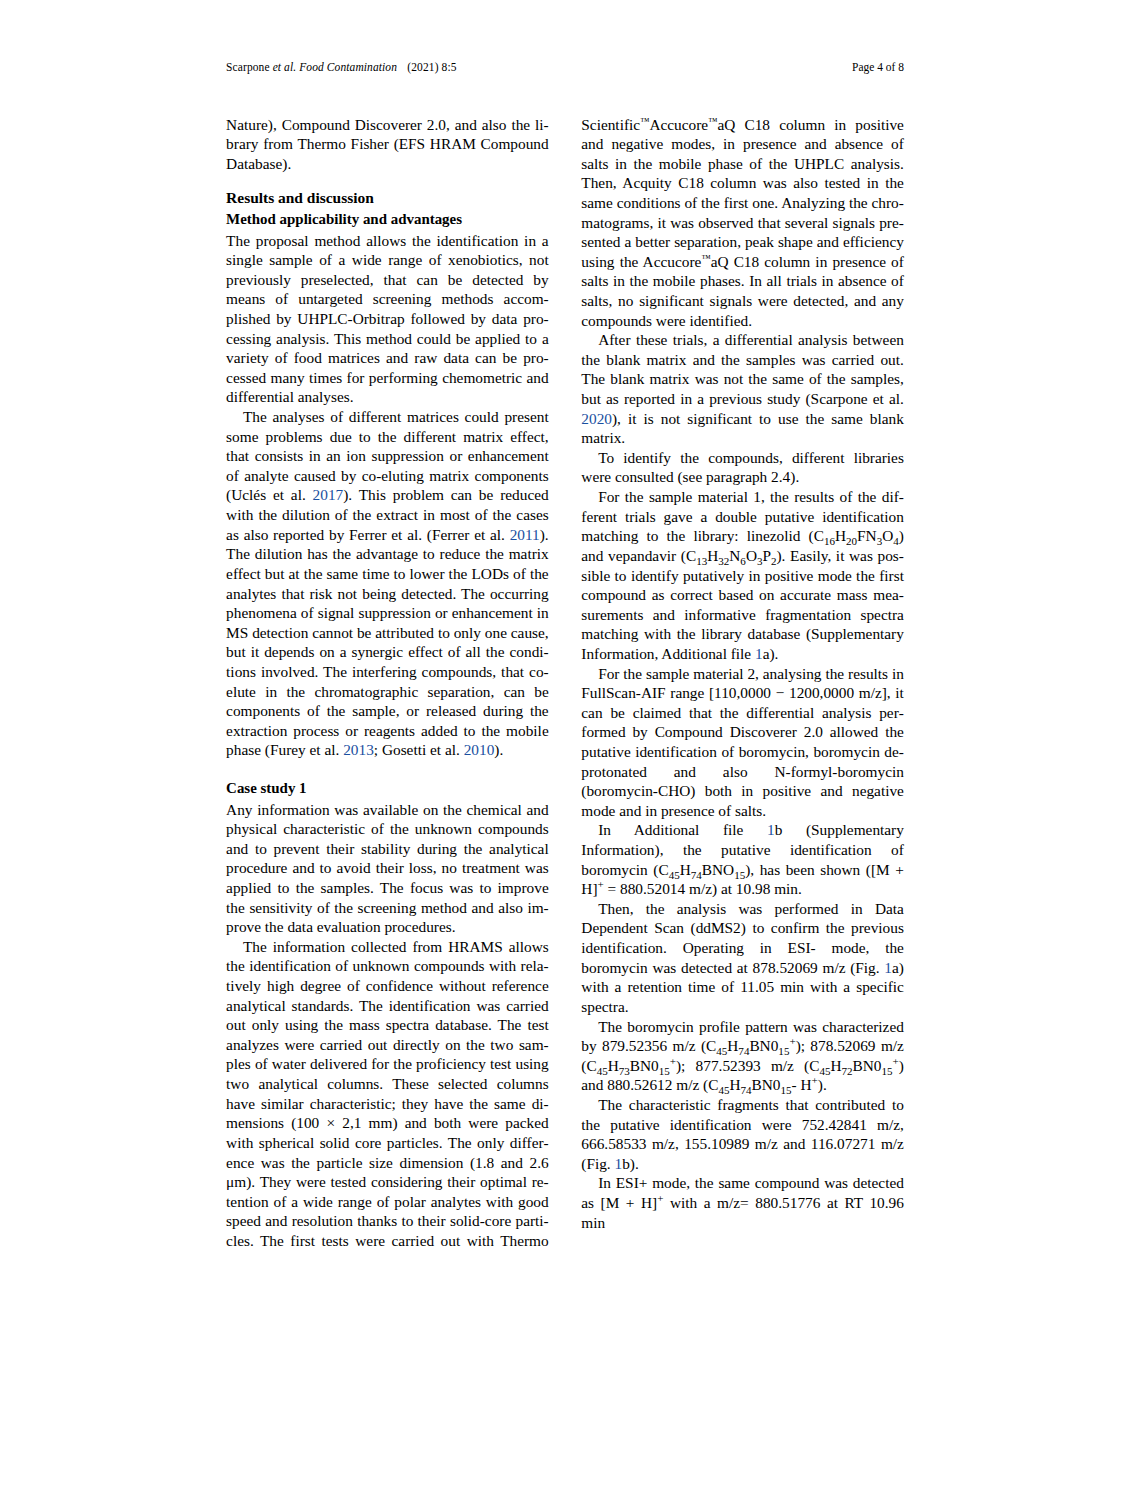Scarpone et al. Food Contamination(2021) 8:5
Page 4 of 8
Nature), Compound Discoverer 2.0, and also the library from Thermo Fisher (EFS HRAM Compound Database).
Results and discussion
Method applicability and advantages
The proposal method allows the identification in a single sample of a wide range of xenobiotics, not previously preselected, that can be detected by means of untargeted screening methods accomplished by UHPLC-Orbitrap followed by data processing analysis. This method could be applied to a variety of food matrices and raw data can be processed many times for performing chemometric and differential analyses.
The analyses of different matrices could present some problems due to the different matrix effect, that consists in an ion suppression or enhancement of analyte caused by co-eluting matrix components (Uclés et al. 2017). This problem can be reduced with the dilution of the extract in most of the cases as also reported by Ferrer et al. (Ferrer et al. 2011). The dilution has the advantage to reduce the matrix effect but at the same time to lower the LODs of the analytes that risk not being detected. The occurring phenomena of signal suppression or enhancement in MS detection cannot be attributed to only one cause, but it depends on a synergic effect of all the conditions involved. The interfering compounds, that co-elute in the chromatographic separation, can be components of the sample, or released during the extraction process or reagents added to the mobile phase (Furey et al. 2013; Gosetti et al. 2010).
Case study 1
Any information was available on the chemical and physical characteristic of the unknown compounds and to prevent their stability during the analytical procedure and to avoid their loss, no treatment was applied to the samples. The focus was to improve the sensitivity of the screening method and also improve the data evaluation procedures.
The information collected from HRAMS allows the identification of unknown compounds with relatively high degree of confidence without reference analytical standards. The identification was carried out only using the mass spectra database. The test analyzes were carried out directly on the two samples of water delivered for the proficiency test using two analytical columns. These selected columns have similar characteristic; they have the same dimensions (100 × 2,1 mm) and both were packed with spherical solid core particles. The only difference was the particle size dimension (1.8 and 2.6 μm). They were tested considering their optimal retention of a wide range of polar analytes with good speed and resolution thanks to their solid-core particles. The first tests were carried out with Thermo Scientific™Accucore™aQ C18 column in positive and negative modes, in presence and absence of salts in the mobile phase of the UHPLC analysis. Then, Acquity C18 column was also tested in the same conditions of the first one. Analyzing the chromatograms, it was observed that several signals presented a better separation, peak shape and efficiency using the Accucore™aQ C18 column in presence of salts in the mobile phases. In all trials in absence of salts, no significant signals were detected, and any compounds were identified.
After these trials, a differential analysis between the blank matrix and the samples was carried out. The blank matrix was not the same of the samples, but as reported in a previous study (Scarpone et al. 2020), it is not significant to use the same blank matrix.
To identify the compounds, different libraries were consulted (see paragraph 2.4).
For the sample material 1, the results of the different trials gave a double putative identification matching to the library: linezolid (C16H20FN3O4) and vepandavir (C13H32N6O3P2). Easily, it was possible to identify putatively in positive mode the first compound as correct based on accurate mass measurements and informative fragmentation spectra matching with the library database (Supplementary Information, Additional file 1a).
For the sample material 2, analysing the results in FullScan-AIF range [110,0000 − 1200,0000 m/z], it can be claimed that the differential analysis performed by Compound Discoverer 2.0 allowed the putative identification of boromycin, boromycin deprotonated and also N-formyl-boromycin (boromycin-CHO) both in positive and negative mode and in presence of salts.
In Additional file 1b (Supplementary Information), the putative identification of boromycin (C45H74BNO15), has been shown ([M + H]+ = 880.52014 m/z) at 10.98 min.
Then, the analysis was performed in Data Dependent Scan (ddMS2) to confirm the previous identification. Operating in ESI- mode, the boromycin was detected at 878.52069 m/z (Fig. 1a) with a retention time of 11.05 min with a specific spectra.
The boromycin profile pattern was characterized by 879.52356 m/z (C45H74BN015+); 878.52069 m/z (C45H73BN015+); 877.52393 m/z (C45H72BN015+) and 880.52612 m/z (C45H74BN015- H+).
The characteristic fragments that contributed to the putative identification were 752.42841 m/z, 666.58533 m/z, 155.10989 m/z and 116.07271 m/z (Fig. 1b).
In ESI+ mode, the same compound was detected as [M + H]+ with a m/z= 880.51776 at RT 10.96 min